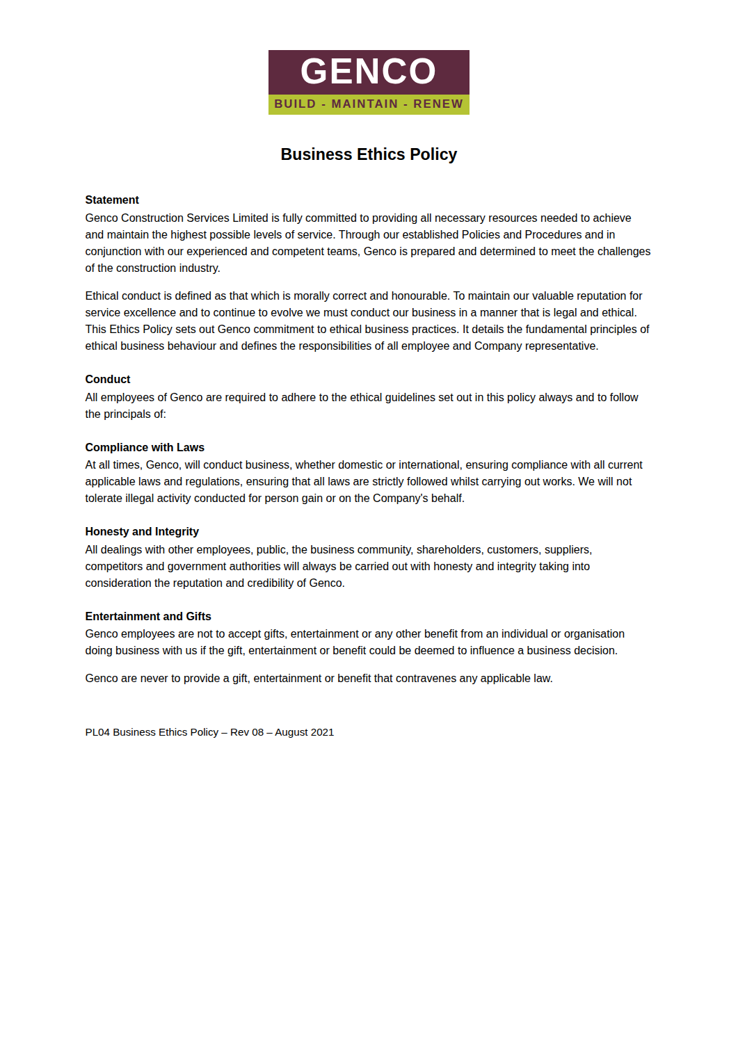GENCO
BUILD - MAINTAIN - RENEW
Business Ethics Policy
Statement
Genco Construction Services Limited is fully committed to providing all necessary resources needed to achieve and maintain the highest possible levels of service. Through our established Policies and Procedures and in conjunction with our experienced and competent teams, Genco is prepared and determined to meet the challenges of the construction industry.
Ethical conduct is defined as that which is morally correct and honourable. To maintain our valuable reputation for service excellence and to continue to evolve we must conduct our business in a manner that is legal and ethical. This Ethics Policy sets out Genco commitment to ethical business practices. It details the fundamental principles of ethical business behaviour and defines the responsibilities of all employee and Company representative.
Conduct
All employees of Genco are required to adhere to the ethical guidelines set out in this policy always and to follow the principals of:
Compliance with Laws
At all times, Genco, will conduct business, whether domestic or international, ensuring compliance with all current applicable laws and regulations, ensuring that all laws are strictly followed whilst carrying out works. We will not tolerate illegal activity conducted for person gain or on the Company's behalf.
Honesty and Integrity
All dealings with other employees, public, the business community, shareholders, customers, suppliers, competitors and government authorities will always be carried out with honesty and integrity taking into consideration the reputation and credibility of Genco.
Entertainment and Gifts
Genco employees are not to accept gifts, entertainment or any other benefit from an individual or organisation doing business with us if the gift, entertainment or benefit could be deemed to influence a business decision.
Genco are never to provide a gift, entertainment or benefit that contravenes any applicable law.
PL04 Business Ethics Policy – Rev 08 – August 2021